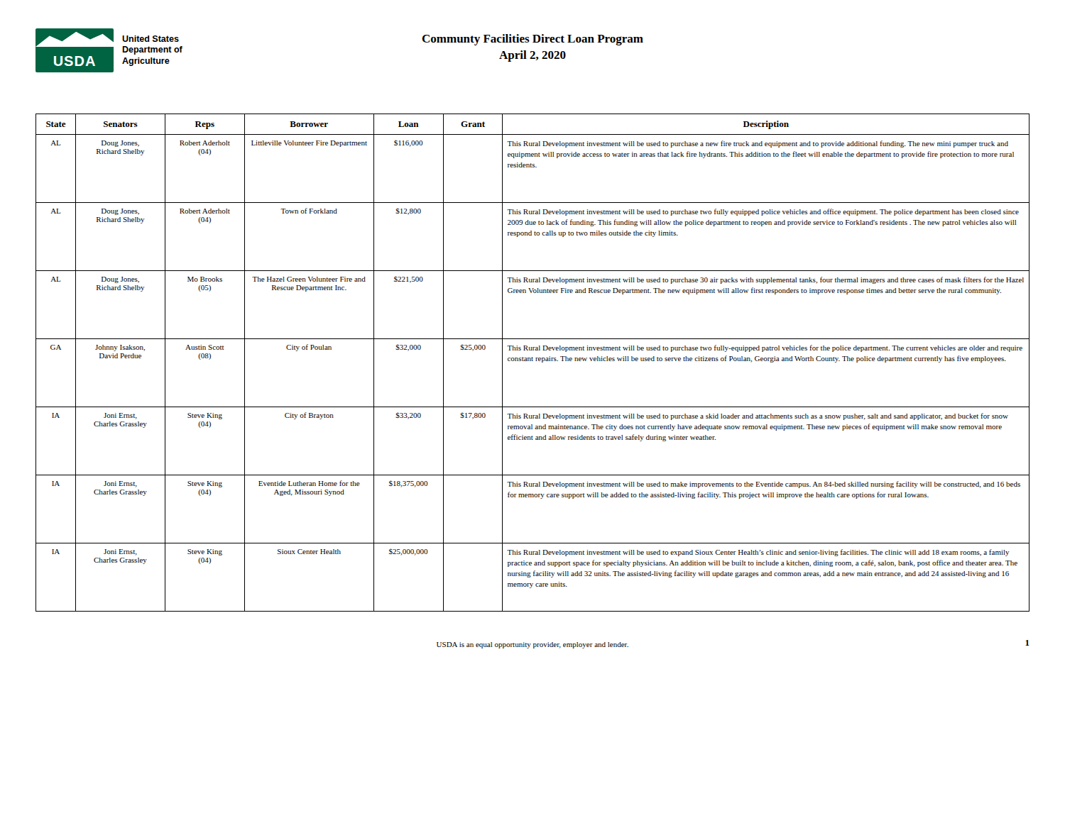United States
Department of
Agriculture
Communty Facilities Direct Loan Program
April 2, 2020
| State | Senators | Reps | Borrower | Loan | Grant | Description |
| --- | --- | --- | --- | --- | --- | --- |
| AL | Doug Jones, Richard Shelby | Robert Aderholt (04) | Littleville Volunteer Fire Department | $116,000 | | This Rural Development investment will be used to purchase a new fire truck and equipment and to provide additional funding. The new mini pumper truck and equipment will provide access to water in areas that lack fire hydrants. This addition to the fleet will enable the department to provide fire protection to more rural residents. |
| AL | Doug Jones, Richard Shelby | Robert Aderholt (04) | Town of Forkland | $12,800 | | This Rural Development investment will be used to purchase two fully equipped police vehicles and office equipment. The police department has been closed since 2009 due to lack of funding. This funding will allow the police department to reopen and provide service to Forkland's residents . The new patrol vehicles also will respond to calls up to two miles outside the city limits. |
| AL | Doug Jones, Richard Shelby | Mo Brooks (05) | The Hazel Green Volunteer Fire and Rescue Department Inc. | $221,500 | | This Rural Development investment will be used to purchase 30 air packs with supplemental tanks, four thermal imagers and three cases of mask filters for the Hazel Green Volunteer Fire and Rescue Department. The new equipment will allow first responders to improve response times and better serve the rural community. |
| GA | Johnny Isakson, David Perdue | Austin Scott (08) | City of Poulan | $32,000 | $25,000 | This Rural Development investment will be used to purchase two fully-equipped patrol vehicles for the police department. The current vehicles are older and require constant repairs. The new vehicles will be used to serve the citizens of Poulan, Georgia and Worth County. The police department currently has five employees. |
| IA | Joni Ernst, Charles Grassley | Steve King (04) | City of Brayton | $33,200 | $17,800 | This Rural Development investment will be used to purchase a skid loader and attachments such as a snow pusher, salt and sand applicator, and bucket for snow removal and maintenance. The city does not currently have adequate snow removal equipment. These new pieces of equipment will make snow removal more efficient and allow residents to travel safely during winter weather. |
| IA | Joni Ernst, Charles Grassley | Steve King (04) | Eventide Lutheran Home for the Aged, Missouri Synod | $18,375,000 | | This Rural Development investment will be used to make improvements to the Eventide campus. An 84-bed skilled nursing facility will be constructed, and 16 beds for memory care support will be added to the assisted-living facility. This project will improve the health care options for rural Iowans. |
| IA | Joni Ernst, Charles Grassley | Steve King (04) | Sioux Center Health | $25,000,000 | | This Rural Development investment will be used to expand Sioux Center Health’s clinic and senior-living facilities. The clinic will add 18 exam rooms, a family practice and support space for specialty physicians. An addition will be built to include a kitchen, dining room, a café, salon, bank, post office and theater area. The nursing facility will add 32 units. The assisted-living facility will update garages and common areas, add a new main entrance, and add 24 assisted-living and 16 memory care units. |
USDA is an equal opportunity provider, employer and lender.
1